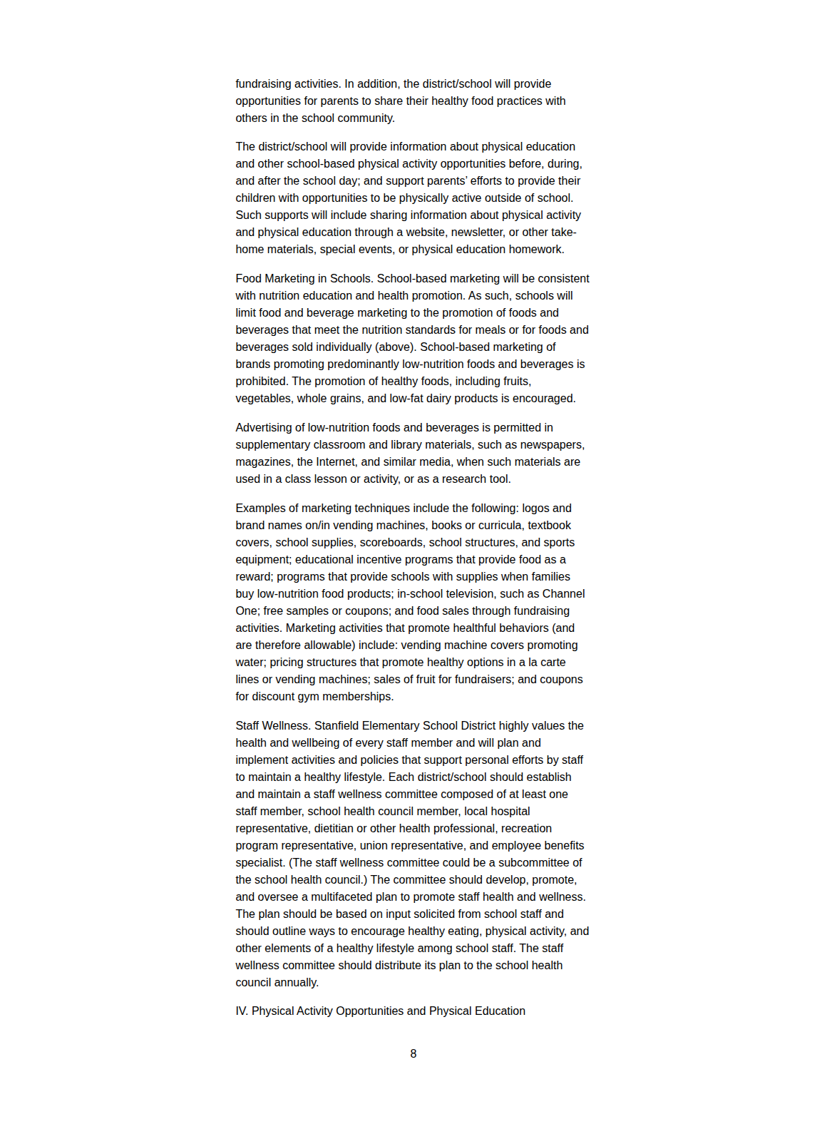fundraising activities. In addition, the district/school will provide opportunities for parents to share their healthy food practices with others in the school community.
The district/school will provide information about physical education and other school-based physical activity opportunities before, during, and after the school day; and support parents’ efforts to provide their children with opportunities to be physically active outside of school. Such supports will include sharing information about physical activity and physical education through a website, newsletter, or other take-home materials, special events, or physical education homework.
Food Marketing in Schools. School-based marketing will be consistent with nutrition education and health promotion. As such, schools will limit food and beverage marketing to the promotion of foods and beverages that meet the nutrition standards for meals or for foods and beverages sold individually (above). School-based marketing of brands promoting predominantly low-nutrition foods and beverages is prohibited. The promotion of healthy foods, including fruits, vegetables, whole grains, and low-fat dairy products is encouraged.
Advertising of low-nutrition foods and beverages is permitted in supplementary classroom and library materials, such as newspapers, magazines, the Internet, and similar media, when such materials are used in a class lesson or activity, or as a research tool.
Examples of marketing techniques include the following: logos and brand names on/in vending machines, books or curricula, textbook covers, school supplies, scoreboards, school structures, and sports equipment; educational incentive programs that provide food as a reward; programs that provide schools with supplies when families buy low-nutrition food products; in-school television, such as Channel One; free samples or coupons; and food sales through fundraising activities. Marketing activities that promote healthful behaviors (and are therefore allowable) include: vending machine covers promoting water; pricing structures that promote healthy options in a la carte lines or vending machines; sales of fruit for fundraisers; and coupons for discount gym memberships.
Staff Wellness. Stanfield Elementary School District highly values the health and wellbeing of every staff member and will plan and implement activities and policies that support personal efforts by staff to maintain a healthy lifestyle. Each district/school should establish and maintain a staff wellness committee composed of at least one staff member, school health council member, local hospital representative, dietitian or other health professional, recreation program representative, union representative, and employee benefits specialist. (The staff wellness committee could be a subcommittee of the school health council.) The committee should develop, promote, and oversee a multifaceted plan to promote staff health and wellness. The plan should be based on input solicited from school staff and should outline ways to encourage healthy eating, physical activity, and other elements of a healthy lifestyle among school staff. The staff wellness committee should distribute its plan to the school health council annually.
IV. Physical Activity Opportunities and Physical Education
8